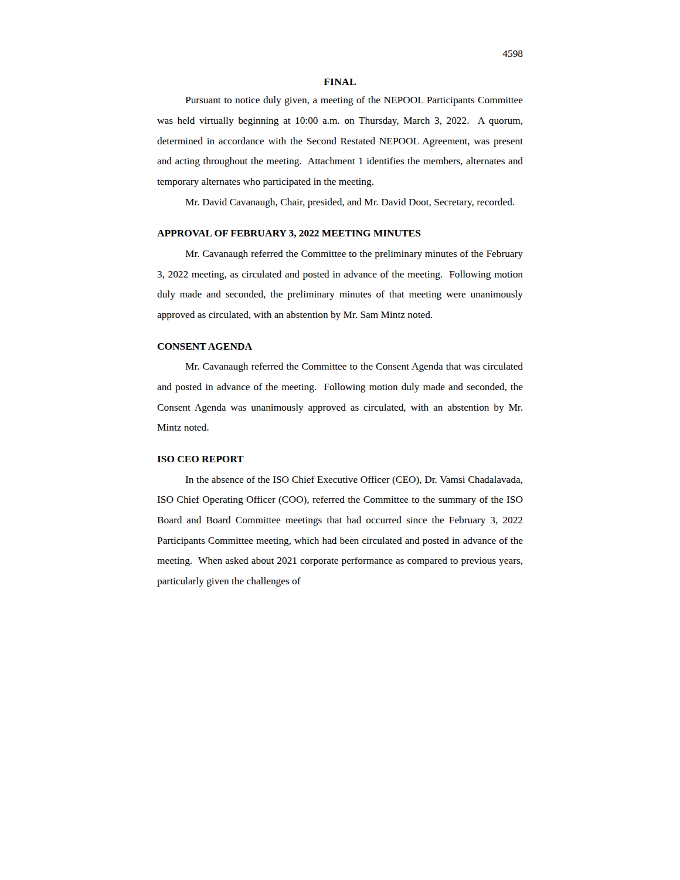4598
FINAL
Pursuant to notice duly given, a meeting of the NEPOOL Participants Committee was held virtually beginning at 10:00 a.m. on Thursday, March 3, 2022. A quorum, determined in accordance with the Second Restated NEPOOL Agreement, was present and acting throughout the meeting. Attachment 1 identifies the members, alternates and temporary alternates who participated in the meeting.
Mr. David Cavanaugh, Chair, presided, and Mr. David Doot, Secretary, recorded.
Approval of February 3, 2022 Meeting Minutes
Mr. Cavanaugh referred the Committee to the preliminary minutes of the February 3, 2022 meeting, as circulated and posted in advance of the meeting. Following motion duly made and seconded, the preliminary minutes of that meeting were unanimously approved as circulated, with an abstention by Mr. Sam Mintz noted.
Consent Agenda
Mr. Cavanaugh referred the Committee to the Consent Agenda that was circulated and posted in advance of the meeting. Following motion duly made and seconded, the Consent Agenda was unanimously approved as circulated, with an abstention by Mr. Mintz noted.
ISO CEO Report
In the absence of the ISO Chief Executive Officer (CEO), Dr. Vamsi Chadalavada, ISO Chief Operating Officer (COO), referred the Committee to the summary of the ISO Board and Board Committee meetings that had occurred since the February 3, 2022 Participants Committee meeting, which had been circulated and posted in advance of the meeting. When asked about 2021 corporate performance as compared to previous years, particularly given the challenges of